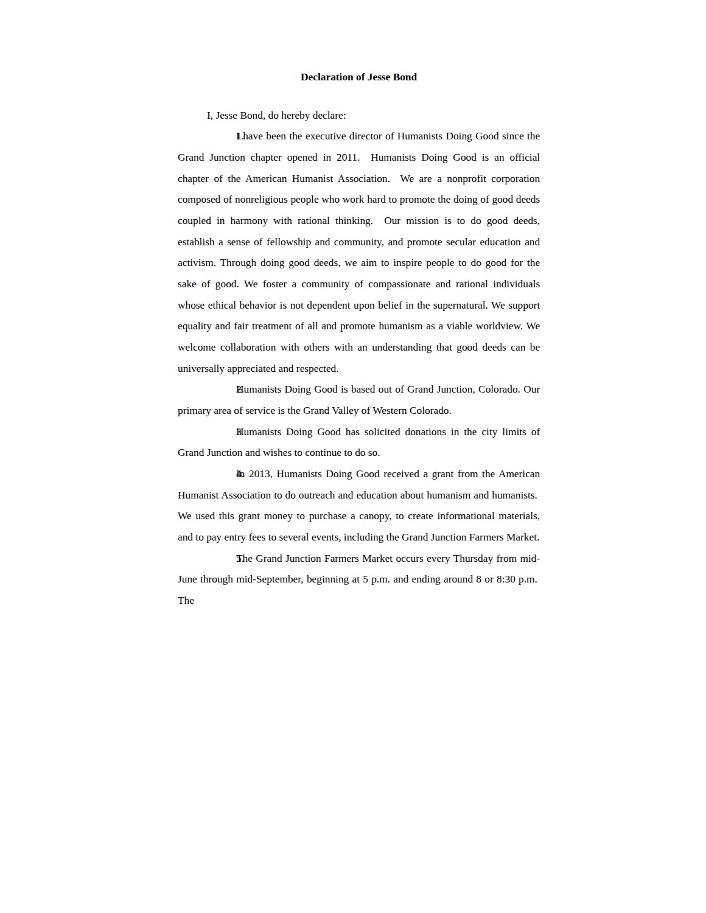Declaration of Jesse Bond
I, Jesse Bond, do hereby declare:
1. I have been the executive director of Humanists Doing Good since the Grand Junction chapter opened in 2011. Humanists Doing Good is an official chapter of the American Humanist Association. We are a nonprofit corporation composed of nonreligious people who work hard to promote the doing of good deeds coupled in harmony with rational thinking. Our mission is to do good deeds, establish a sense of fellowship and community, and promote secular education and activism. Through doing good deeds, we aim to inspire people to do good for the sake of good. We foster a community of compassionate and rational individuals whose ethical behavior is not dependent upon belief in the supernatural. We support equality and fair treatment of all and promote humanism as a viable worldview. We welcome collaboration with others with an understanding that good deeds can be universally appreciated and respected.
2. Humanists Doing Good is based out of Grand Junction, Colorado. Our primary area of service is the Grand Valley of Western Colorado.
3. Humanists Doing Good has solicited donations in the city limits of Grand Junction and wishes to continue to do so.
4. In 2013, Humanists Doing Good received a grant from the American Humanist Association to do outreach and education about humanism and humanists. We used this grant money to purchase a canopy, to create informational materials, and to pay entry fees to several events, including the Grand Junction Farmers Market.
5. The Grand Junction Farmers Market occurs every Thursday from mid-June through mid-September, beginning at 5 p.m. and ending around 8 or 8:30 p.m. The